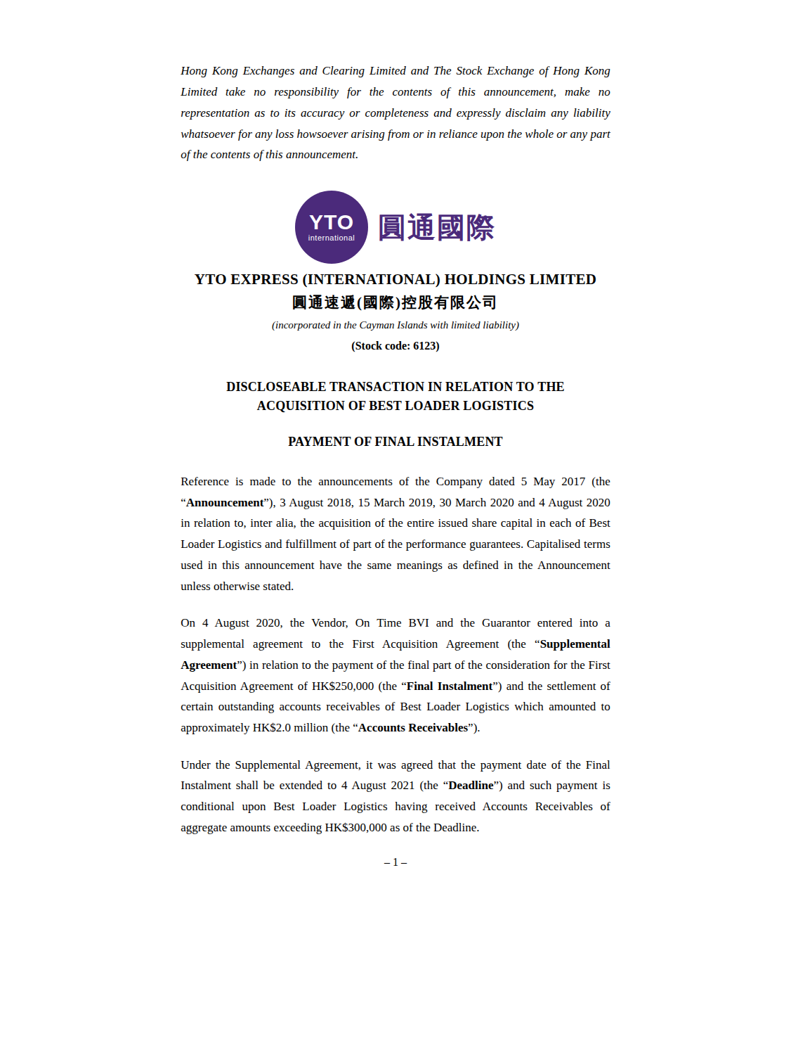Hong Kong Exchanges and Clearing Limited and The Stock Exchange of Hong Kong Limited take no responsibility for the contents of this announcement, make no representation as to its accuracy or completeness and expressly disclaim any liability whatsoever for any loss howsoever arising from or in reliance upon the whole or any part of the contents of this announcement.
YTO international
圓通國際
YTO EXPRESS (INTERNATIONAL) HOLDINGS LIMITED
圓通速遞(國際)控股有限公司
(incorporated in the Cayman Islands with limited liability)
(Stock code: 6123)
DISCLOSEABLE TRANSACTION IN RELATION TO THE
ACQUISITION OF BEST LOADER LOGISTICS
PAYMENT OF FINAL INSTALMENT
Reference is made to the announcements of the Company dated 5 May 2017 (the “Announcement”), 3 August 2018, 15 March 2019, 30 March 2020 and 4 August 2020 in relation to, inter alia, the acquisition of the entire issued share capital in each of Best Loader Logistics and fulfillment of part of the performance guarantees. Capitalised terms used in this announcement have the same meanings as defined in the Announcement unless otherwise stated.
On 4 August 2020, the Vendor, On Time BVI and the Guarantor entered into a supplemental agreement to the First Acquisition Agreement (the “Supplemental Agreement”) in relation to the payment of the final part of the consideration for the First Acquisition Agreement of HK$250,000 (the “Final Instalment”) and the settlement of certain outstanding accounts receivables of Best Loader Logistics which amounted to approximately HK$2.0 million (the “Accounts Receivables”).
Under the Supplemental Agreement, it was agreed that the payment date of the Final Instalment shall be extended to 4 August 2021 (the “Deadline”) and such payment is conditional upon Best Loader Logistics having received Accounts Receivables of aggregate amounts exceeding HK$300,000 as of the Deadline.
– 1 –